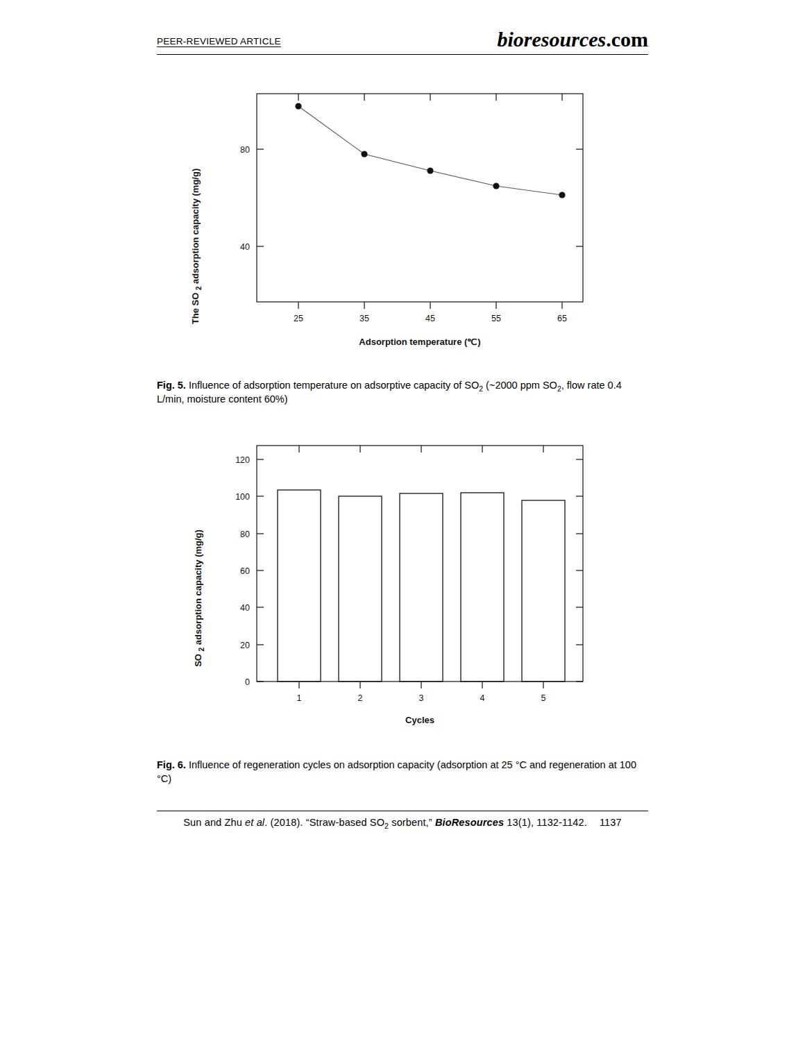PEER-REVIEWED ARTICLE
bioresources.com
The SO 2 adsorption capacity (mg/g) 80 40 25 35 45 55 65 Adsorption temperature (℃) mapping: y_px = 110 - (val-80)*3.5 => val 103 -> 29.5 ; 78 -> 117 ; 71 -> 141.5 ; 65 -> 162.5 ; 62 -> 173
Fig. 5. Influence of adsorption temperature on adsorptive capacity of SO2 (~2000 ppm SO2, flow rate 0.4 L/min, moisture content 60%)
SO 2 adsorption capacity (mg/g) 0 20 40 60 80 100 120 1 2 3 4 5 Cycles
Fig. 6. Influence of regeneration cycles on adsorption capacity (adsorption at 25 °C and regeneration at 100 °C)
Sun and Zhu et al. (2018). “Straw-based SO2 sorbent,” BioResources 13(1), 1132-1142.1137